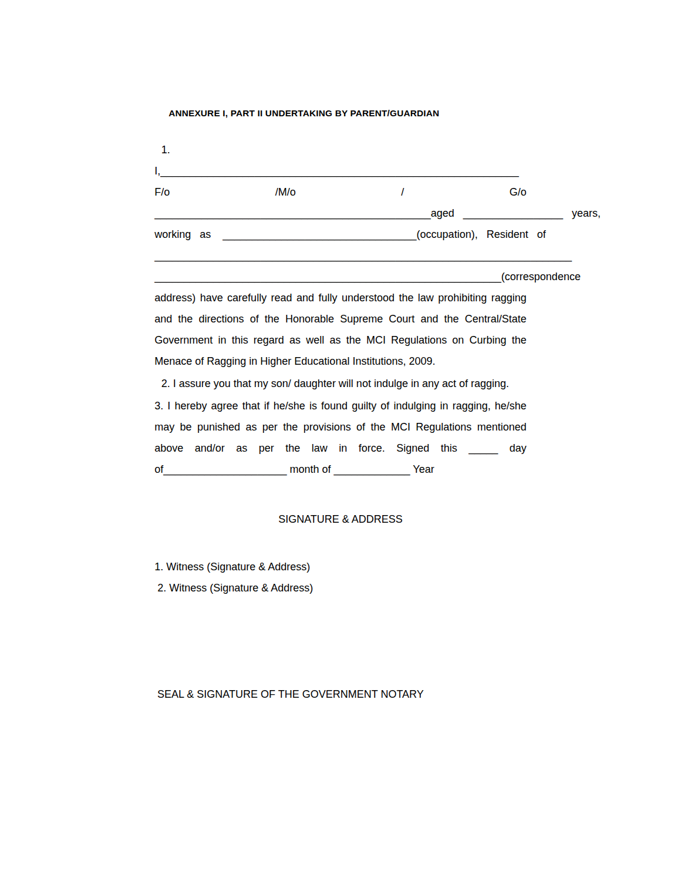ANNEXURE I, PART II UNDERTAKING BY PARENT/GUARDIAN
1. I,_____________________________________________________________ F/o /M/o / G/o _______________________________________________aged _________________ years, working as _________________________________(occupation), Resident of _______________________________________________________________________ ___________________________________________________________(correspondence address) have carefully read and fully understood the law prohibiting ragging and the directions of the Honorable Supreme Court and the Central/State Government in this regard as well as the MCI Regulations on Curbing the Menace of Ragging in Higher Educational Institutions, 2009.
2. I assure you that my son/ daughter will not indulge in any act of ragging.
3. I hereby agree that if he/she is found guilty of indulging in ragging, he/she may be punished as per the provisions of the MCI Regulations mentioned above and/or as per the law in force. Signed this _____ day of_____________________ month of _____________ Year
SIGNATURE & ADDRESS
1. Witness (Signature & Address)
2. Witness (Signature & Address)
SEAL & SIGNATURE OF THE GOVERNMENT NOTARY